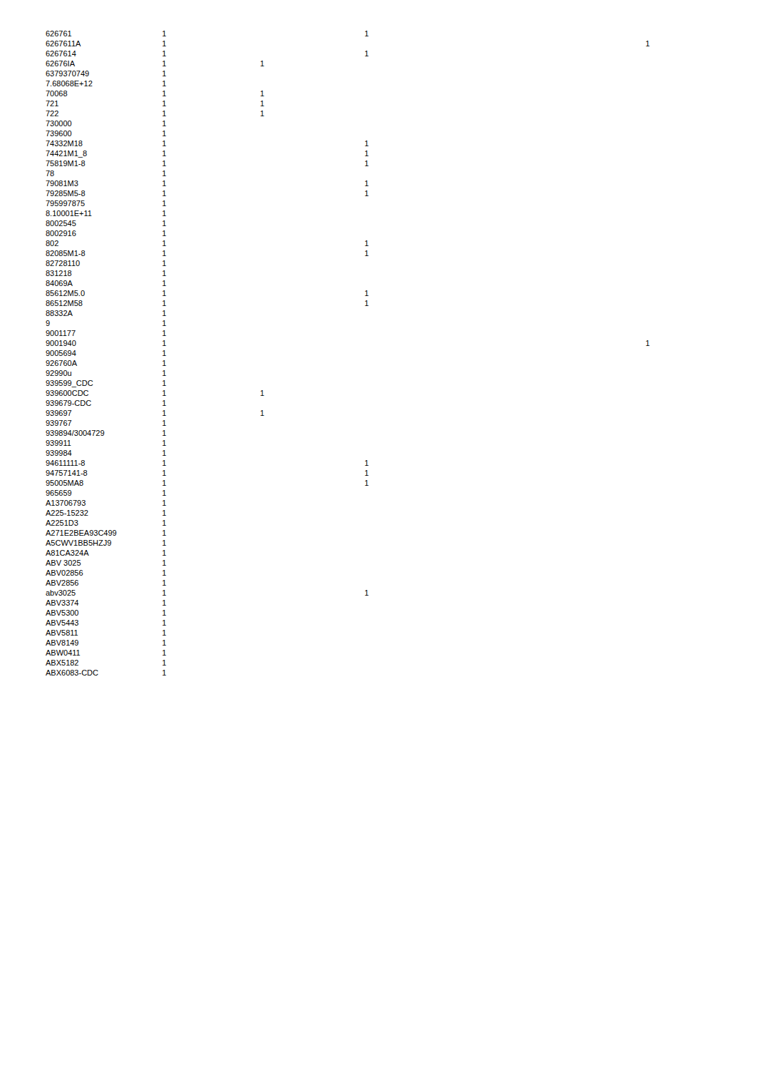| 626761 | 1 | | 1 | | |
| 6267611A | 1 | | | | 1 |
| 6267614 | 1 | | 1 | | |
| 62676IA | 1 | 1 | | | |
| 6379370749 | 1 | | | | |
| 7.68068E+12 | 1 | | | | |
| 70068 | 1 | 1 | | | |
| 721 | 1 | 1 | | | |
| 722 | 1 | 1 | | | |
| 730000 | 1 | | | | |
| 739600 | 1 | | | | |
| 74332M18 | 1 | | 1 | | |
| 74421M1_8 | 1 | | 1 | | |
| 75819M1-8 | 1 | | 1 | | |
| 78 | 1 | | | | |
| 79081M3 | 1 | | 1 | | |
| 79285M5-8 | 1 | | 1 | | |
| 795997875 | 1 | | | | |
| 8.10001E+11 | 1 | | | | |
| 8002545 | 1 | | | | |
| 8002916 | 1 | | | | |
| 802 | 1 | | 1 | | |
| 82085M1-8 | 1 | | 1 | | |
| 82728110 | 1 | | | | |
| 831218 | 1 | | | | |
| 84069A | 1 | | | | |
| 85612M5.0 | 1 | | 1 | | |
| 86512M58 | 1 | | 1 | | |
| 88332A | 1 | | | | |
| 9 | 1 | | | | |
| 9001177 | 1 | | | | |
| 9001940 | 1 | | | | 1 |
| 9005694 | 1 | | | | |
| 926760A | 1 | | | | |
| 92990u | 1 | | | | |
| 939599_CDC | 1 | | | | |
| 939600CDC | 1 | 1 | | | |
| 939679-CDC | 1 | | | | |
| 939697 | 1 | 1 | | | |
| 939767 | 1 | | | | |
| 939894/3004729 | 1 | | | | |
| 939911 | 1 | | | | |
| 939984 | 1 | | | | |
| 94611111-8 | 1 | | 1 | | |
| 94757141-8 | 1 | | 1 | | |
| 95005MA8 | 1 | | 1 | | |
| 965659 | 1 | | | | |
| A13706793 | 1 | | | | |
| A225-15232 | 1 | | | | |
| A2251D3 | 1 | | | | |
| A271E2BEA93C499 | 1 | | | | |
| A5CWV1BB5HZJ9 | 1 | | | | |
| A81CA324A | 1 | | | | |
| ABV 3025 | 1 | | | | |
| ABV02856 | 1 | | | | |
| ABV2856 | 1 | | | | |
| abv3025 | 1 | | 1 | | |
| ABV3374 | 1 | | | | |
| ABV5300 | 1 | | | | |
| ABV5443 | 1 | | | | |
| ABV5811 | 1 | | | | |
| ABV8149 | 1 | | | | |
| ABW0411 | 1 | | | | |
| ABX5182 | 1 | | | | |
| ABX6083-CDC | 1 | | | | |